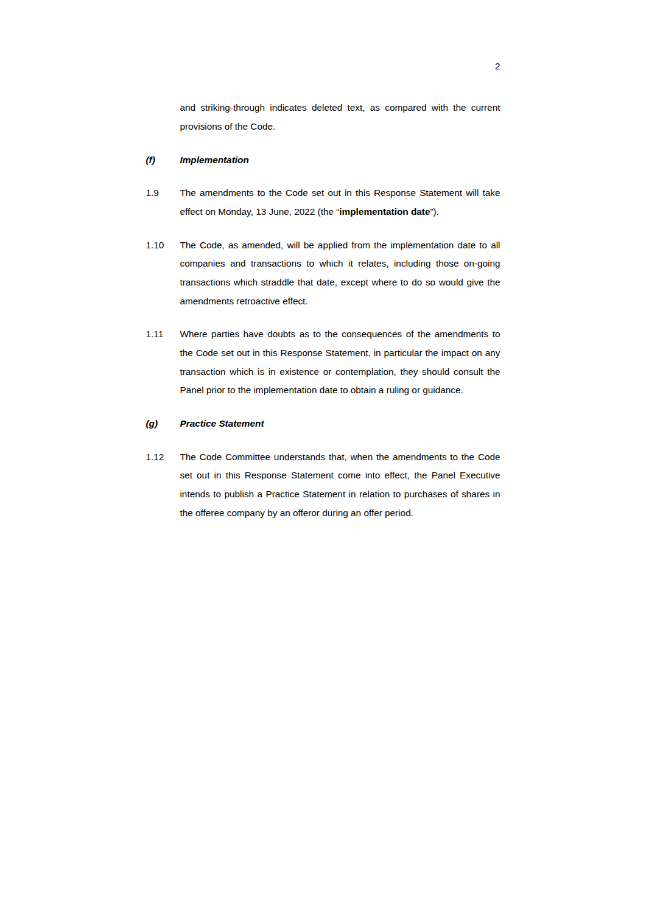2
and striking-through indicates deleted text, as compared with the current provisions of the Code.
(f) Implementation
1.9 The amendments to the Code set out in this Response Statement will take effect on Monday, 13 June, 2022 (the “implementation date”).
1.10 The Code, as amended, will be applied from the implementation date to all companies and transactions to which it relates, including those on-going transactions which straddle that date, except where to do so would give the amendments retroactive effect.
1.11 Where parties have doubts as to the consequences of the amendments to the Code set out in this Response Statement, in particular the impact on any transaction which is in existence or contemplation, they should consult the Panel prior to the implementation date to obtain a ruling or guidance.
(g) Practice Statement
1.12 The Code Committee understands that, when the amendments to the Code set out in this Response Statement come into effect, the Panel Executive intends to publish a Practice Statement in relation to purchases of shares in the offeree company by an offeror during an offer period.